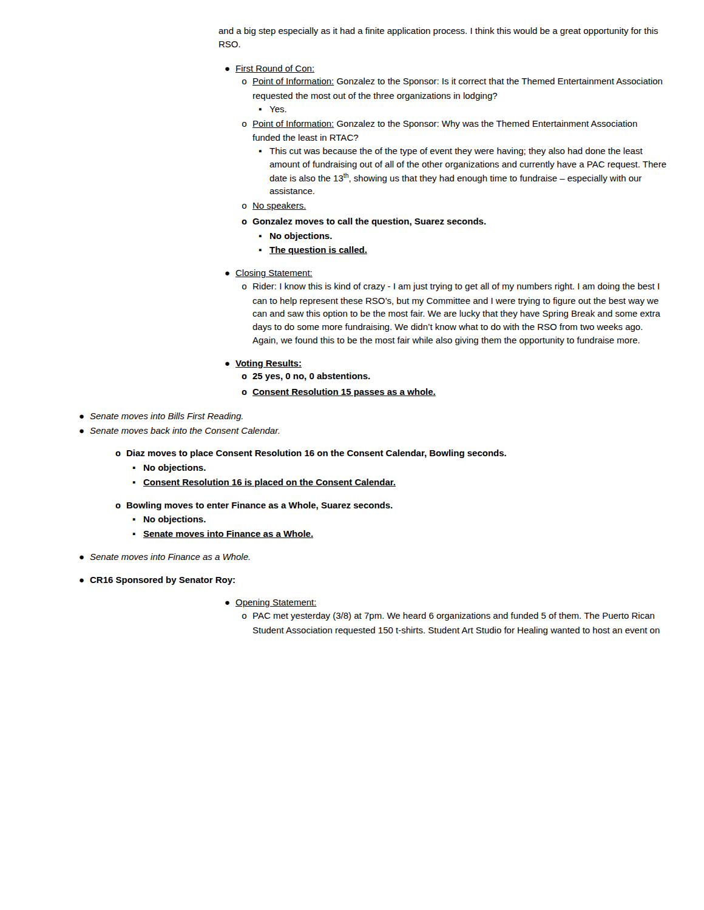and a big step especially as it had a finite application process. I think this would be a great opportunity for this RSO.
First Round of Con:
Point of Information: Gonzalez to the Sponsor: Is it correct that the Themed Entertainment Association requested the most out of the three organizations in lodging?
Yes.
Point of Information: Gonzalez to the Sponsor: Why was the Themed Entertainment Association funded the least in RTAC?
This cut was because the of the type of event they were having; they also had done the least amount of fundraising out of all of the other organizations and currently have a PAC request. There date is also the 13th, showing us that they had enough time to fundraise – especially with our assistance.
No speakers.
Gonzalez moves to call the question, Suarez seconds.
No objections.
The question is called.
Closing Statement:
Rider: I know this is kind of crazy - I am just trying to get all of my numbers right. I am doing the best I can to help represent these RSO’s, but my Committee and I were trying to figure out the best way we can and saw this option to be the most fair. We are lucky that they have Spring Break and some extra days to do some more fundraising. We didn’t know what to do with the RSO from two weeks ago. Again, we found this to be the most fair while also giving them the opportunity to fundraise more.
Voting Results:
25 yes, 0 no, 0 abstentions.
Consent Resolution 15 passes as a whole.
Senate moves into Bills First Reading.
Senate moves back into the Consent Calendar.
Diaz moves to place Consent Resolution 16 on the Consent Calendar, Bowling seconds.
No objections.
Consent Resolution 16 is placed on the Consent Calendar.
Bowling moves to enter Finance as a Whole, Suarez seconds.
No objections.
Senate moves into Finance as a Whole.
Senate moves into Finance as a Whole.
CR16 Sponsored by Senator Roy:
Opening Statement:
PAC met yesterday (3/8) at 7pm. We heard 6 organizations and funded 5 of them. The Puerto Rican Student Association requested 150 t-shirts. Student Art Studio for Healing wanted to host an event on